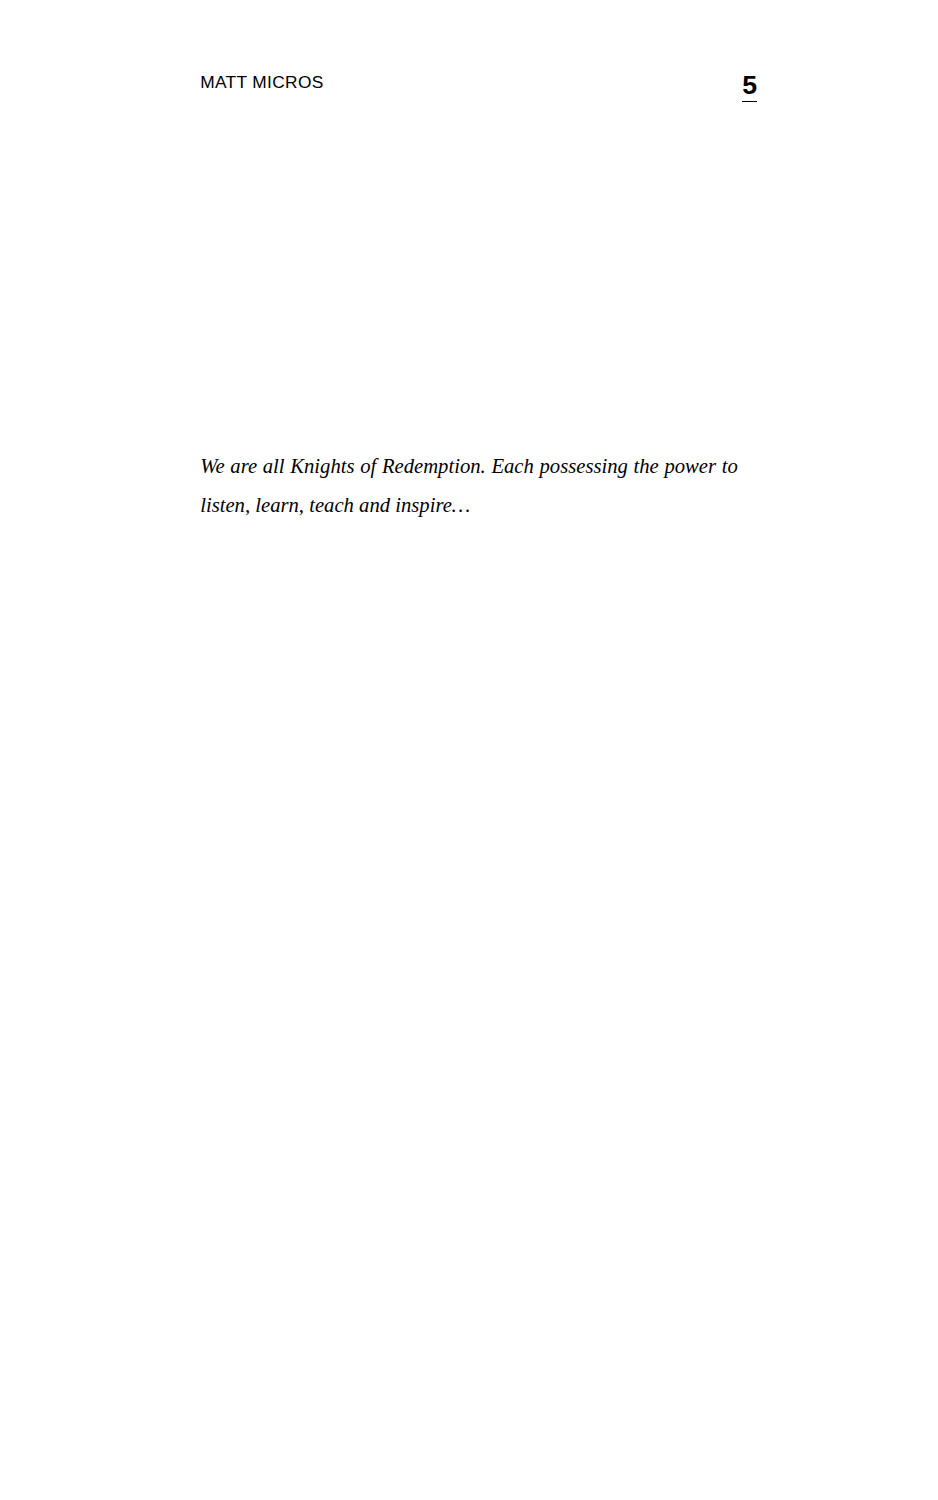Matt Micros
5
We are all Knights of Redemption. Each possessing the power to listen, learn, teach and inspire…